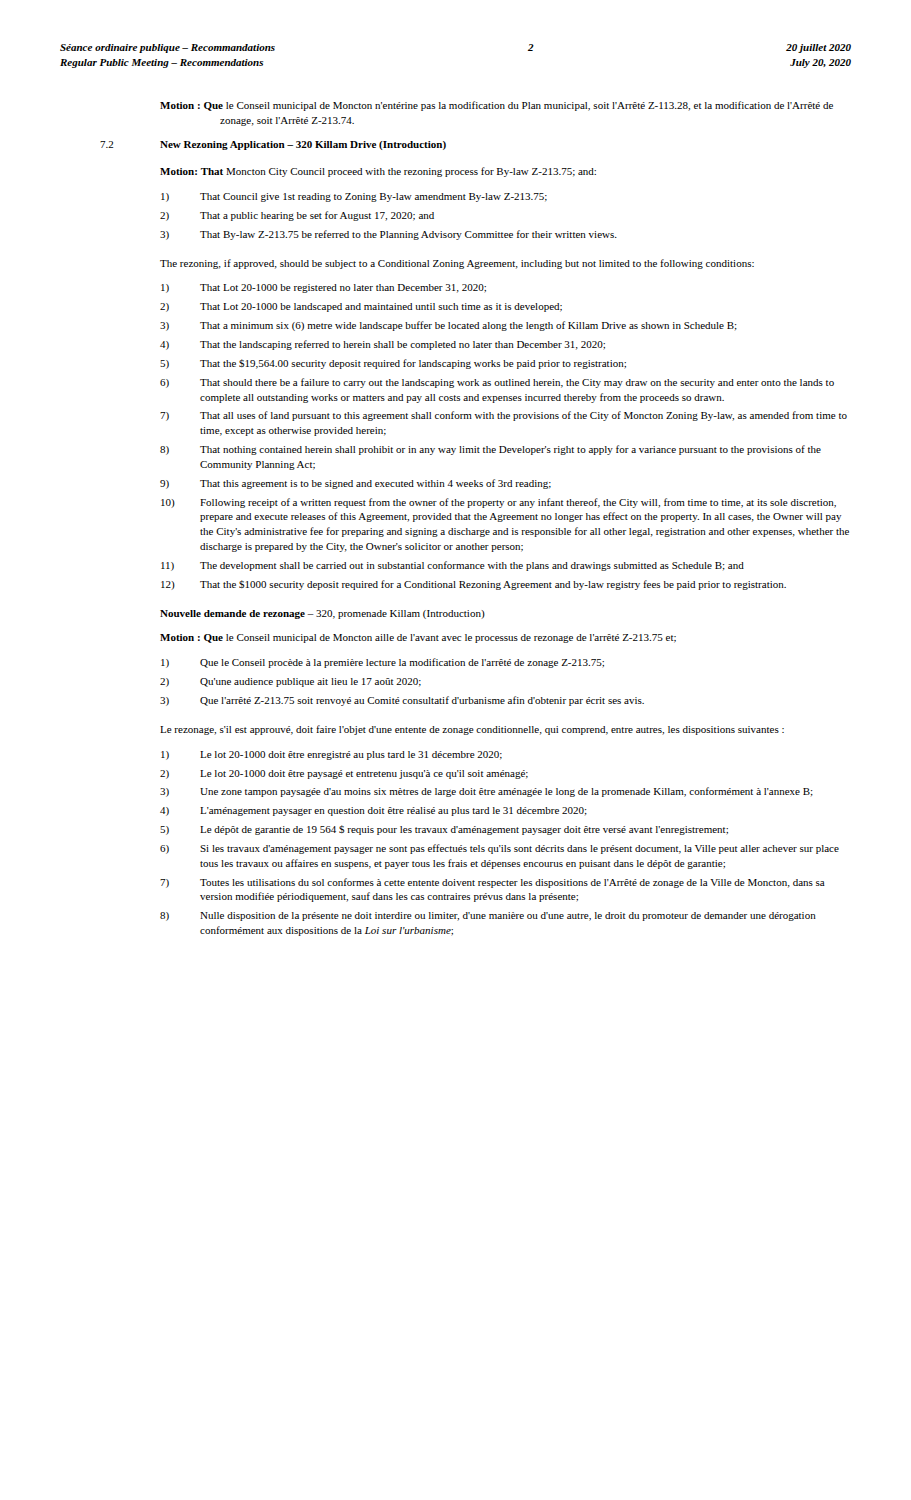Séance ordinaire publique – Recommandations
Regular Public Meeting – Recommendations
2
20 juillet 2020
July 20, 2020
Motion : Que le Conseil municipal de Moncton n'entérine pas la modification du Plan municipal, soit l'Arrêté Z-113.28, et la modification de l'Arrêté de zonage, soit l'Arrêté Z-213.74.
7.2
New Rezoning Application – 320 Killam Drive (Introduction)
Motion: That Moncton City Council proceed with the rezoning process for By-law Z-213.75; and:
1)
That Council give 1st reading to Zoning By-law amendment By-law Z-213.75;
2)
That a public hearing be set for August 17, 2020; and
3)
That By-law Z-213.75 be referred to the Planning Advisory Committee for their written views.
The rezoning, if approved, should be subject to a Conditional Zoning Agreement, including but not limited to the following conditions:
1)
That Lot 20-1000 be registered no later than December 31, 2020;
2)
That Lot 20-1000 be landscaped and maintained until such time as it is developed;
3)
That a minimum six (6) metre wide landscape buffer be located along the length of Killam Drive as shown in Schedule B;
4)
That the landscaping referred to herein shall be completed no later than December 31, 2020;
5)
That the $19,564.00 security deposit required for landscaping works be paid prior to registration;
6)
That should there be a failure to carry out the landscaping work as outlined herein, the City may draw on the security and enter onto the lands to complete all outstanding works or matters and pay all costs and expenses incurred thereby from the proceeds so drawn.
7)
That all uses of land pursuant to this agreement shall conform with the provisions of the City of Moncton Zoning By-law, as amended from time to time, except as otherwise provided herein;
8)
That nothing contained herein shall prohibit or in any way limit the Developer's right to apply for a variance pursuant to the provisions of the Community Planning Act;
9)
That this agreement is to be signed and executed within 4 weeks of 3rd reading;
10)
Following receipt of a written request from the owner of the property or any infant thereof, the City will, from time to time, at its sole discretion, prepare and execute releases of this Agreement, provided that the Agreement no longer has effect on the property. In all cases, the Owner will pay the City's administrative fee for preparing and signing a discharge and is responsible for all other legal, registration and other expenses, whether the discharge is prepared by the City, the Owner's solicitor or another person;
11)
The development shall be carried out in substantial conformance with the plans and drawings submitted as Schedule B; and
12)
That the $1000 security deposit required for a Conditional Rezoning Agreement and by-law registry fees be paid prior to registration.
Nouvelle demande de rezonage – 320, promenade Killam (Introduction)
Motion : Que le Conseil municipal de Moncton aille de l'avant avec le processus de rezonage de l'arrêté Z-213.75 et;
1)
Que le Conseil procède à la première lecture la modification de l'arrêté de zonage Z-213.75;
2)
Qu'une audience publique ait lieu le 17 août 2020;
3)
Que l'arrêté Z-213.75 soit renvoyé au Comité consultatif d'urbanisme afin d'obtenir par écrit ses avis.
Le rezonage, s'il est approuvé, doit faire l'objet d'une entente de zonage conditionnelle, qui comprend, entre autres, les dispositions suivantes :
1)
Le lot 20-1000 doit être enregistré au plus tard le 31 décembre 2020;
2)
Le lot 20-1000 doit être paysagé et entretenu jusqu'à ce qu'il soit aménagé;
3)
Une zone tampon paysagée d'au moins six mètres de large doit être aménagée le long de la promenade Killam, conformément à l'annexe B;
4)
L'aménagement paysager en question doit être réalisé au plus tard le 31 décembre 2020;
5)
Le dépôt de garantie de 19 564 $ requis pour les travaux d'aménagement paysager doit être versé avant l'enregistrement;
6)
Si les travaux d'aménagement paysager ne sont pas effectués tels qu'ils sont décrits dans le présent document, la Ville peut aller achever sur place tous les travaux ou affaires en suspens, et payer tous les frais et dépenses encourus en puisant dans le dépôt de garantie;
7)
Toutes les utilisations du sol conformes à cette entente doivent respecter les dispositions de l'Arrêté de zonage de la Ville de Moncton, dans sa version modifiée périodiquement, sauf dans les cas contraires prévus dans la présente;
8)
Nulle disposition de la présente ne doit interdire ou limiter, d'une manière ou d'une autre, le droit du promoteur de demander une dérogation conformément aux dispositions de la Loi sur l'urbanisme;